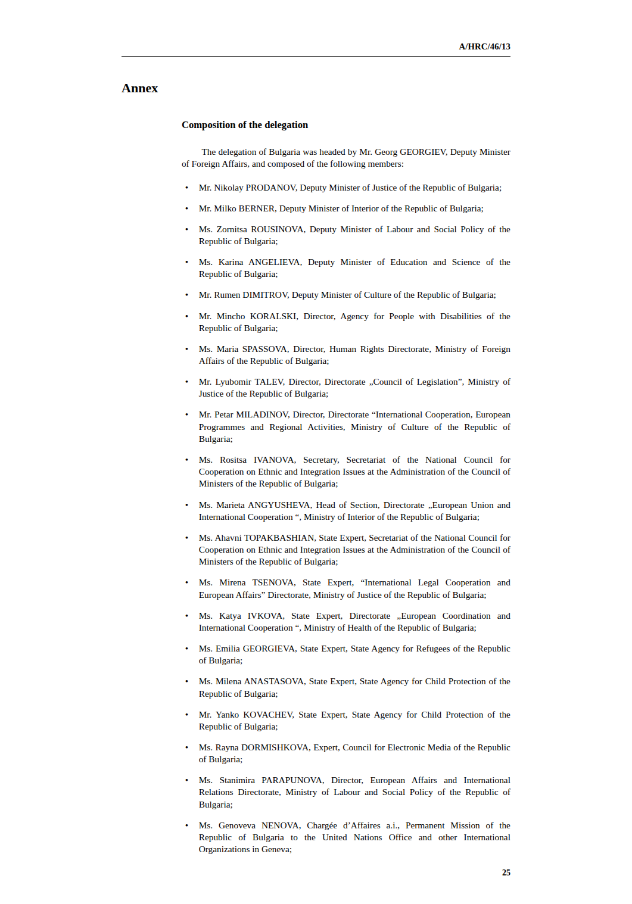A/HRC/46/13
Annex
Composition of the delegation
The delegation of Bulgaria was headed by Mr. Georg GEORGIEV, Deputy Minister of Foreign Affairs, and composed of the following members:
Mr. Nikolay PRODANOV, Deputy Minister of Justice of the Republic of Bulgaria;
Mr. Milko BERNER, Deputy Minister of Interior of the Republic of Bulgaria;
Ms. Zornitsa ROUSINOVA, Deputy Minister of Labour and Social Policy of the Republic of Bulgaria;
Ms. Karina ANGELIEVA, Deputy Minister of Education and Science of the Republic of Bulgaria;
Mr. Rumen DIMITROV, Deputy Minister of Culture of the Republic of Bulgaria;
Mr. Mincho KORALSKI, Director, Agency for People with Disabilities of the Republic of Bulgaria;
Ms. Maria SPASSOVA, Director, Human Rights Directorate, Ministry of Foreign Affairs of the Republic of Bulgaria;
Mr. Lyubomir TALEV, Director, Directorate „Council of Legislation”, Ministry of Justice of the Republic of Bulgaria;
Mr. Petar MILADINOV, Director, Directorate “International Cooperation, European Programmes and Regional Activities, Ministry of Culture of the Republic of Bulgaria;
Ms. Rositsa IVANOVA, Secretary, Secretariat of the National Council for Cooperation on Ethnic and Integration Issues at the Administration of the Council of Ministers of the Republic of Bulgaria;
Ms. Marieta ANGYUSHEVA, Head of Section, Directorate „European Union and International Cooperation “, Ministry of Interior of the Republic of Bulgaria;
Ms. Ahavni TOPAKBASHIAN, State Expert, Secretariat of the National Council for Cooperation on Ethnic and Integration Issues at the Administration of the Council of Ministers of the Republic of Bulgaria;
Ms. Mirena TSENOVA, State Expert, “International Legal Cooperation and European Affairs” Directorate, Ministry of Justice of the Republic of Bulgaria;
Ms. Katya IVKOVA, State Expert, Directorate „European Coordination and International Cooperation “, Ministry of Health of the Republic of Bulgaria;
Ms. Emilia GEORGIEVA, State Expert, State Agency for Refugees of the Republic of Bulgaria;
Ms. Milena ANASTASOVA, State Expert, State Agency for Child Protection of the Republic of Bulgaria;
Mr. Yanko KOVACHEV, State Expert, State Agency for Child Protection of the Republic of Bulgaria;
Ms. Rayna DORMISHKOVA, Expert, Council for Electronic Media of the Republic of Bulgaria;
Ms. Stanimira PARAPUNOVA, Director, European Affairs and International Relations Directorate, Ministry of Labour and Social Policy of the Republic of Bulgaria;
Ms. Genoveva NENOVA, Chargée d’Affaires a.i., Permanent Mission of the Republic of Bulgaria to the United Nations Office and other International Organizations in Geneva;
25